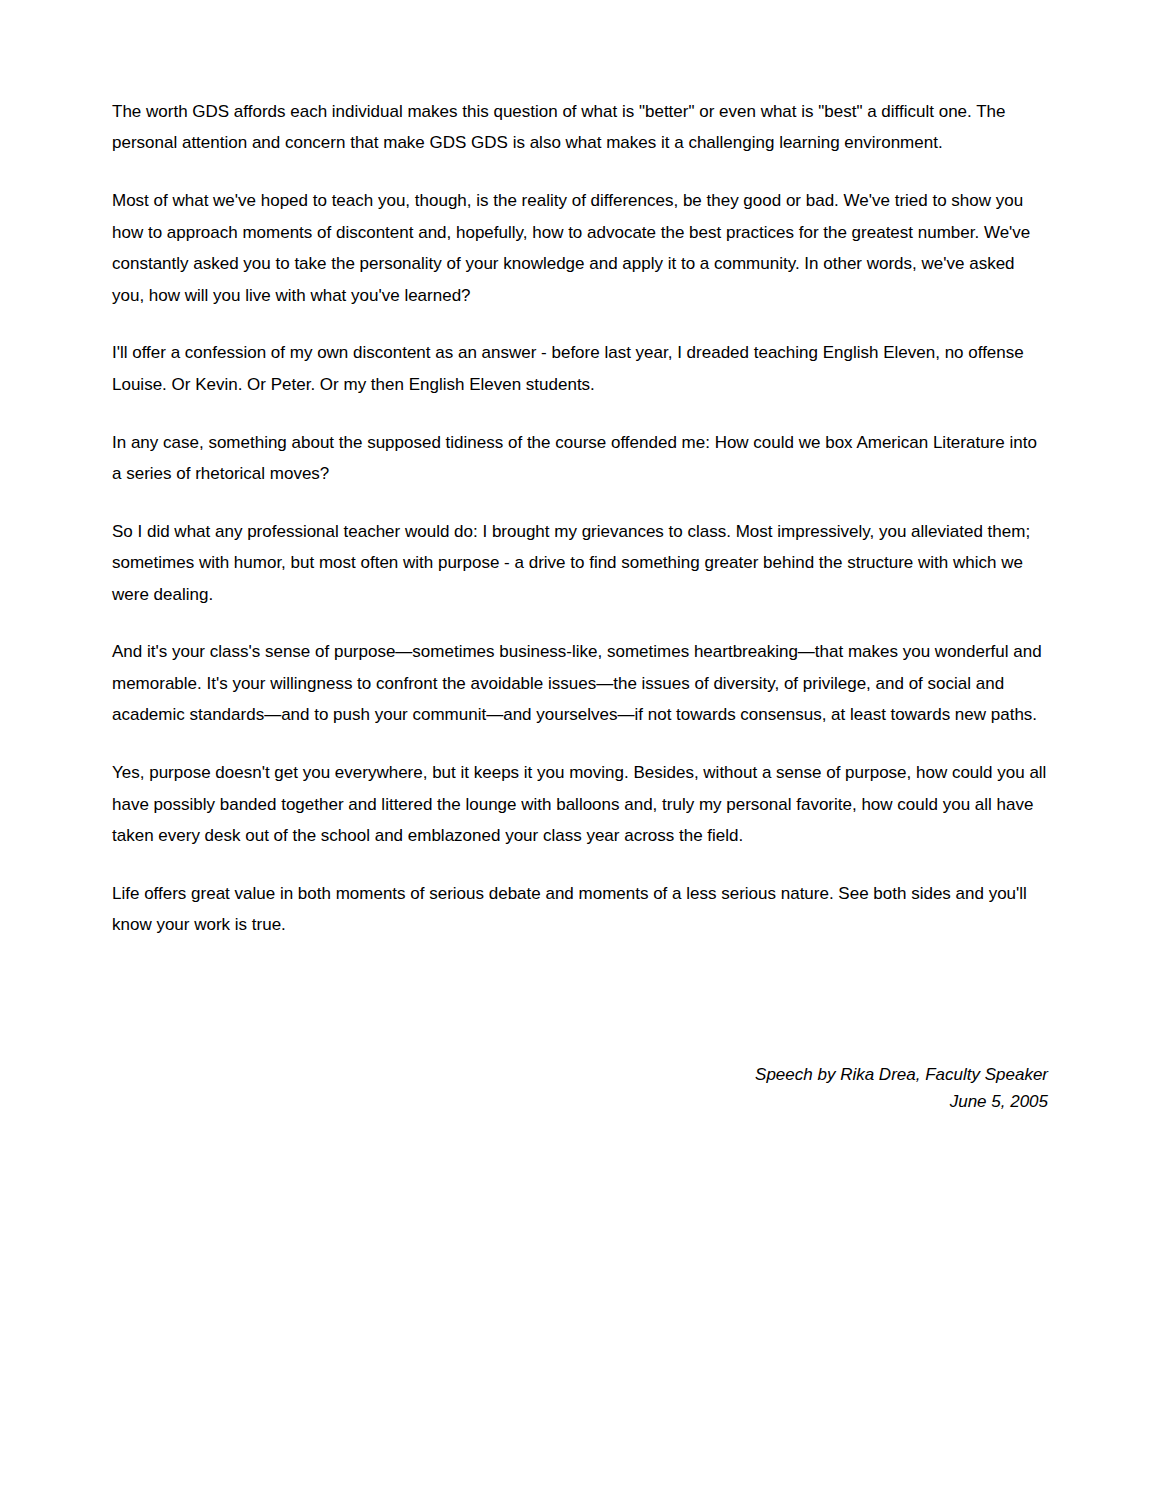The worth GDS affords each individual makes this question of what is "better" or even what is "best" a difficult one. The personal attention and concern that make GDS GDS is also what makes it a challenging learning environment.
Most of what we've hoped to teach you, though, is the reality of differences, be they good or bad. We've tried to show you how to approach moments of discontent and, hopefully, how to advocate the best practices for the greatest number. We've constantly asked you to take the personality of your knowledge and apply it to a community. In other words, we've asked you, how will you live with what you've learned?
I'll offer a confession of my own discontent as an answer - before last year, I dreaded teaching English Eleven, no offense Louise. Or Kevin. Or Peter. Or my then English Eleven students.
In any case, something about the supposed tidiness of the course offended me: How could we box American Literature into a series of rhetorical moves?
So I did what any professional teacher would do: I brought my grievances to class. Most impressively, you alleviated them; sometimes with humor, but most often with purpose - a drive to find something greater behind the structure with which we were dealing.
And it's your class's sense of purpose—sometimes business-like, sometimes heartbreaking—that makes you wonderful and memorable. It's your willingness to confront the avoidable issues—the issues of diversity, of privilege, and of social and academic standards—and to push your communit—and yourselves—if not towards consensus, at least towards new paths.
Yes, purpose doesn't get you everywhere, but it keeps it you moving. Besides, without a sense of purpose, how could you all have possibly banded together and littered the lounge with balloons and, truly my personal favorite, how could you all have taken every desk out of the school and emblazoned your class year across the field.
Life offers great value in both moments of serious debate and moments of a less serious nature. See both sides and you'll know your work is true.
Speech by Rika Drea, Faculty Speaker June 5, 2005